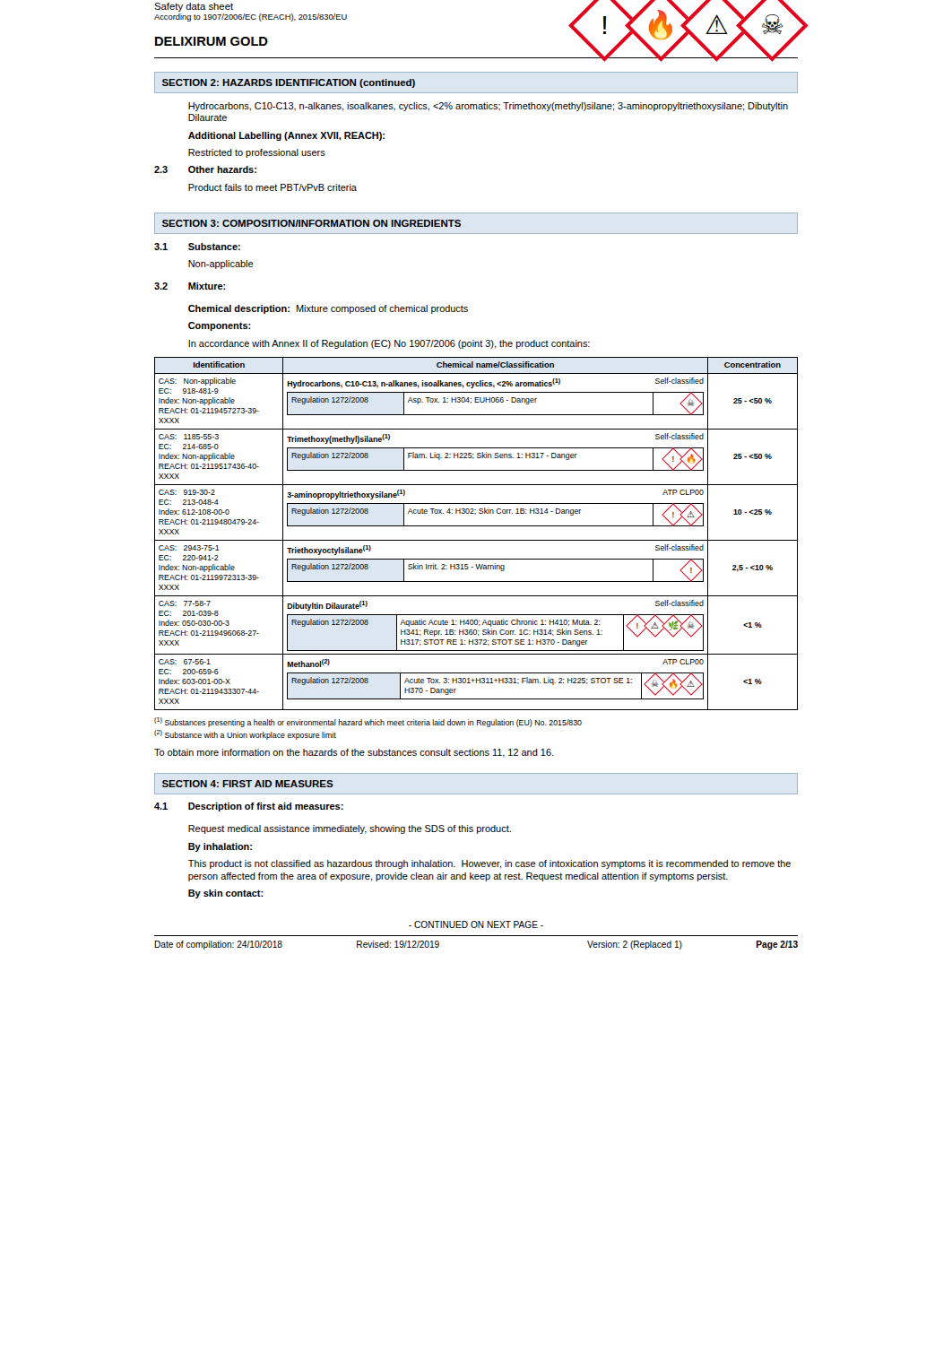Safety data sheet
According to 1907/2006/EC (REACH), 2015/830/EU
DELIXIRUM GOLD
!
🔥
⚠
☠
SECTION 2: HAZARDS IDENTIFICATION (continued)
Hydrocarbons, C10-C13, n-alkanes, isoalkanes, cyclics, <2% aromatics; Trimethoxy(methyl)silane; 3-aminopropyltriethoxysilane; Dibutyltin Dilaurate
Additional Labelling (Annex XVII, REACH):
Restricted to professional users
2.3
Other hazards:
Product fails to meet PBT/vPvB criteria
SECTION 3: COMPOSITION/INFORMATION ON INGREDIENTS
3.1
Substance:
Non-applicable
3.2
Mixture:
Chemical description: Mixture composed of chemical products
Components:
In accordance with Annex II of Regulation (EC) No 1907/2006 (point 3), the product contains:
| Identification | Chemical name/Classification | Concentration |
| --- | --- | --- |
| CAS: Non-applicable EC: 918-481-9 Index: Non-applicable REACH: 01-2119457273-39-XXXX | Hydrocarbons, C10-C13, n-alkanes, isoalkanes, cyclics, <2% aromatics (1) Self-classified / Regulation 1272/2008 / Asp. Tox. 1: H304; EUH066 - Danger / ☠ / | 25 - <50 % |
| CAS: 1185-55-3 EC: 214-685-0 Index: Non-applicable REACH: 01-2119517436-40-XXXX | Trimethoxy(methyl)silane (1) Self-classified / Regulation 1272/2008 / Flam. Liq. 2: H225; Skin Sens. 1: H317 - Danger / ! 🔥 / | 25 - <50 % |
| CAS: 919-30-2 EC: 213-048-4 Index: 612-108-00-0 REACH: 01-2119480479-24-XXXX | 3-aminopropyltriethoxysilane (1) ATP CLP00 / Regulation 1272/2008 / Acute Tox. 4: H302; Skin Corr. 1B: H314 - Danger / ! ⚠ / | 10 - <25 % |
| CAS: 2943-75-1 EC: 220-941-2 Index: Non-applicable REACH: 01-2119972313-39-XXXX | Triethoxyoctylsilane (1) Self-classified / Regulation 1272/2008 / Skin Irrit. 2: H315 - Warning / ! / | 2,5 - <10 % |
| CAS: 77-58-7 EC: 201-039-8 Index: 050-030-00-3 REACH: 01-2119496068-27-XXXX | Dibutyltin Dilaurate (1) Self-classified / Regulation 1272/2008 / Aquatic Acute 1: H400; Aquatic Chronic 1: H410; Muta. 2: H341; Repr. 1B: H360; Skin Corr. 1C: H314; Skin Sens. 1: H317; STOT RE 1: H372; STOT SE 1: H370 - Danger / ! ⚠ 🌿 ☠ / | <1 % |
| CAS: 67-56-1 EC: 200-659-6 Index: 603-001-00-X REACH: 01-2119433307-44-XXXX | Methanol (2) ATP CLP00 / Regulation 1272/2008 / Acute Tox. 3: H301+H311+H331; Flam. Liq. 2: H225; STOT SE 1: H370 - Danger / ☠ 🔥 ⚠ / | <1 % |
(1) Substances presenting a health or environmental hazard which meet criteria laid down in Regulation (EU) No. 2015/830
(2) Substance with a Union workplace exposure limit
To obtain more information on the hazards of the substances consult sections 11, 12 and 16.
SECTION 4: FIRST AID MEASURES
4.1
Description of first aid measures:
Request medical assistance immediately, showing the SDS of this product.
By inhalation:
This product is not classified as hazardous through inhalation. However, in case of intoxication symptoms it is recommended to remove the person affected from the area of exposure, provide clean air and keep at rest. Request medical attention if symptoms persist.
By skin contact:
- CONTINUED ON NEXT PAGE -
Date of compilation: 24/10/2018
Revised: 19/12/2019 Version: 2 (Replaced 1)
Page 2/13